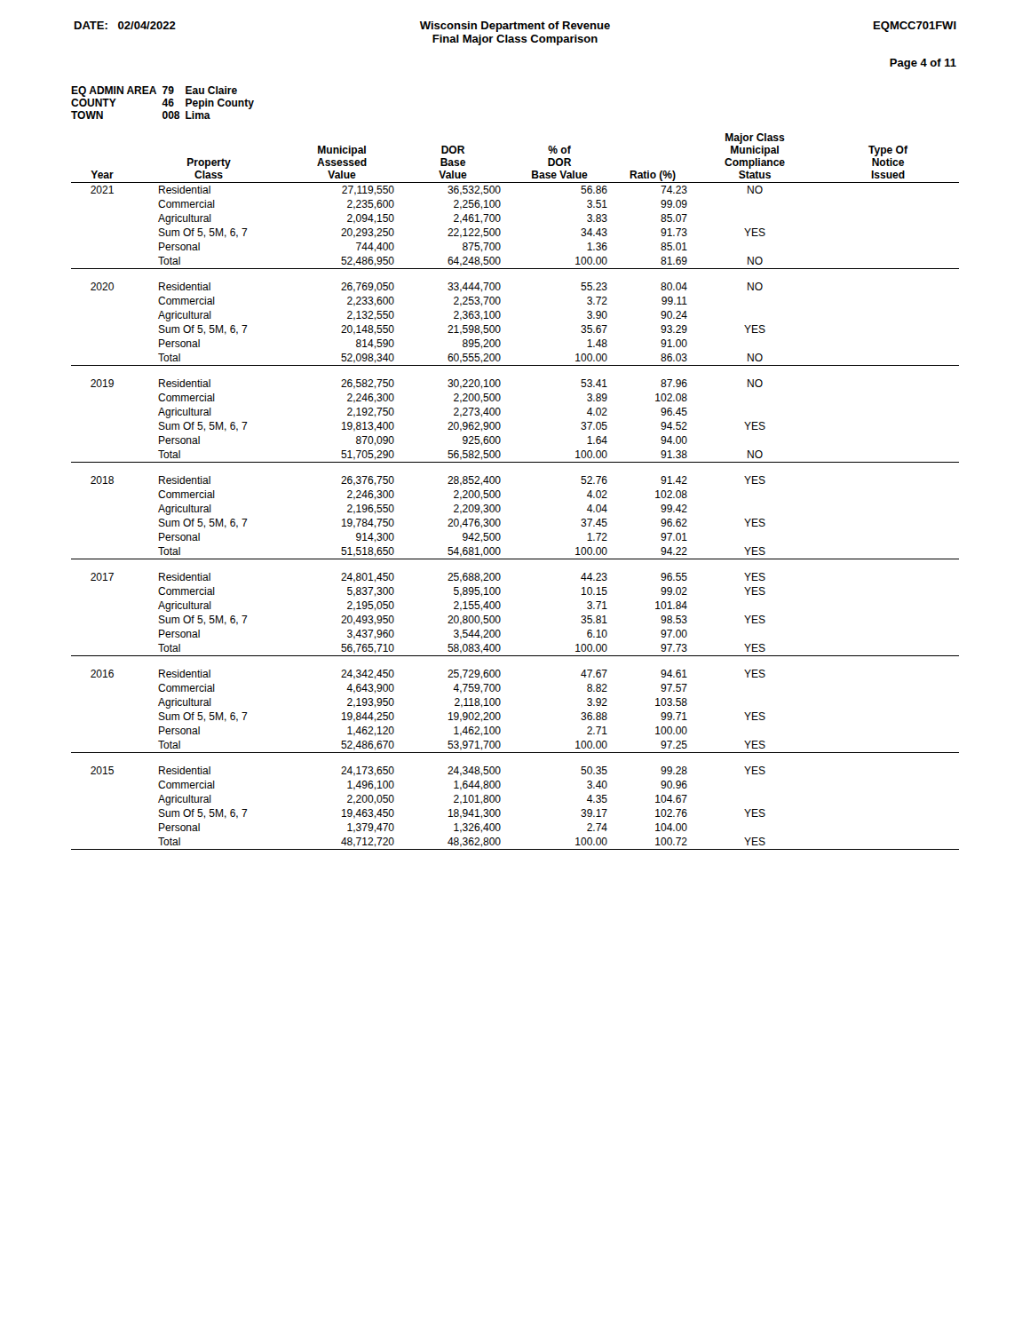| DATE: 02/04/2022 | Wisconsin Department of Revenue Final Major Class Comparison | EQMCC701FWI |
| Page 4 of 11 |
| EQ ADMIN AREA | 79 | Eau Claire |
| COUNTY | 46 | Pepin County |
| TOWN | 008 | Lima |
| Year | Property Class | Municipal Assessed Value | DOR Base Value | % of DOR Base Value | Ratio (%) | Major Class Municipal Compliance Status | Type Of Notice Issued |
| --- | --- | --- | --- | --- | --- | --- | --- |
| 2021 | Residential | 27,119,550 | 36,532,500 | 56.86 | 74.23 | NO | |
| | Commercial | 2,235,600 | 2,256,100 | 3.51 | 99.09 | | |
| | Agricultural | 2,094,150 | 2,461,700 | 3.83 | 85.07 | | |
| | Sum Of 5, 5M, 6, 7 | 20,293,250 | 22,122,500 | 34.43 | 91.73 | YES | |
| | Personal | 744,400 | 875,700 | 1.36 | 85.01 | | |
| | Total | 52,486,950 | 64,248,500 | 100.00 | 81.69 | NO | |
| 2020 | Residential | 26,769,050 | 33,444,700 | 55.23 | 80.04 | NO | |
| | Commercial | 2,233,600 | 2,253,700 | 3.72 | 99.11 | | |
| | Agricultural | 2,132,550 | 2,363,100 | 3.90 | 90.24 | | |
| | Sum Of 5, 5M, 6, 7 | 20,148,550 | 21,598,500 | 35.67 | 93.29 | YES | |
| | Personal | 814,590 | 895,200 | 1.48 | 91.00 | | |
| | Total | 52,098,340 | 60,555,200 | 100.00 | 86.03 | NO | |
| 2019 | Residential | 26,582,750 | 30,220,100 | 53.41 | 87.96 | NO | |
| | Commercial | 2,246,300 | 2,200,500 | 3.89 | 102.08 | | |
| | Agricultural | 2,192,750 | 2,273,400 | 4.02 | 96.45 | | |
| | Sum Of 5, 5M, 6, 7 | 19,813,400 | 20,962,900 | 37.05 | 94.52 | YES | |
| | Personal | 870,090 | 925,600 | 1.64 | 94.00 | | |
| | Total | 51,705,290 | 56,582,500 | 100.00 | 91.38 | NO | |
| 2018 | Residential | 26,376,750 | 28,852,400 | 52.76 | 91.42 | YES | |
| | Commercial | 2,246,300 | 2,200,500 | 4.02 | 102.08 | | |
| | Agricultural | 2,196,550 | 2,209,300 | 4.04 | 99.42 | | |
| | Sum Of 5, 5M, 6, 7 | 19,784,750 | 20,476,300 | 37.45 | 96.62 | YES | |
| | Personal | 914,300 | 942,500 | 1.72 | 97.01 | | |
| | Total | 51,518,650 | 54,681,000 | 100.00 | 94.22 | YES | |
| 2017 | Residential | 24,801,450 | 25,688,200 | 44.23 | 96.55 | YES | |
| | Commercial | 5,837,300 | 5,895,100 | 10.15 | 99.02 | YES | |
| | Agricultural | 2,195,050 | 2,155,400 | 3.71 | 101.84 | | |
| | Sum Of 5, 5M, 6, 7 | 20,493,950 | 20,800,500 | 35.81 | 98.53 | YES | |
| | Personal | 3,437,960 | 3,544,200 | 6.10 | 97.00 | | |
| | Total | 56,765,710 | 58,083,400 | 100.00 | 97.73 | YES | |
| 2016 | Residential | 24,342,450 | 25,729,600 | 47.67 | 94.61 | YES | |
| | Commercial | 4,643,900 | 4,759,700 | 8.82 | 97.57 | | |
| | Agricultural | 2,193,950 | 2,118,100 | 3.92 | 103.58 | | |
| | Sum Of 5, 5M, 6, 7 | 19,844,250 | 19,902,200 | 36.88 | 99.71 | YES | |
| | Personal | 1,462,120 | 1,462,100 | 2.71 | 100.00 | | |
| | Total | 52,486,670 | 53,971,700 | 100.00 | 97.25 | YES | |
| 2015 | Residential | 24,173,650 | 24,348,500 | 50.35 | 99.28 | YES | |
| | Commercial | 1,496,100 | 1,644,800 | 3.40 | 90.96 | | |
| | Agricultural | 2,200,050 | 2,101,800 | 4.35 | 104.67 | | |
| | Sum Of 5, 5M, 6, 7 | 19,463,450 | 18,941,300 | 39.17 | 102.76 | YES | |
| | Personal | 1,379,470 | 1,326,400 | 2.74 | 104.00 | | |
| | Total | 48,712,720 | 48,362,800 | 100.00 | 100.72 | YES | |